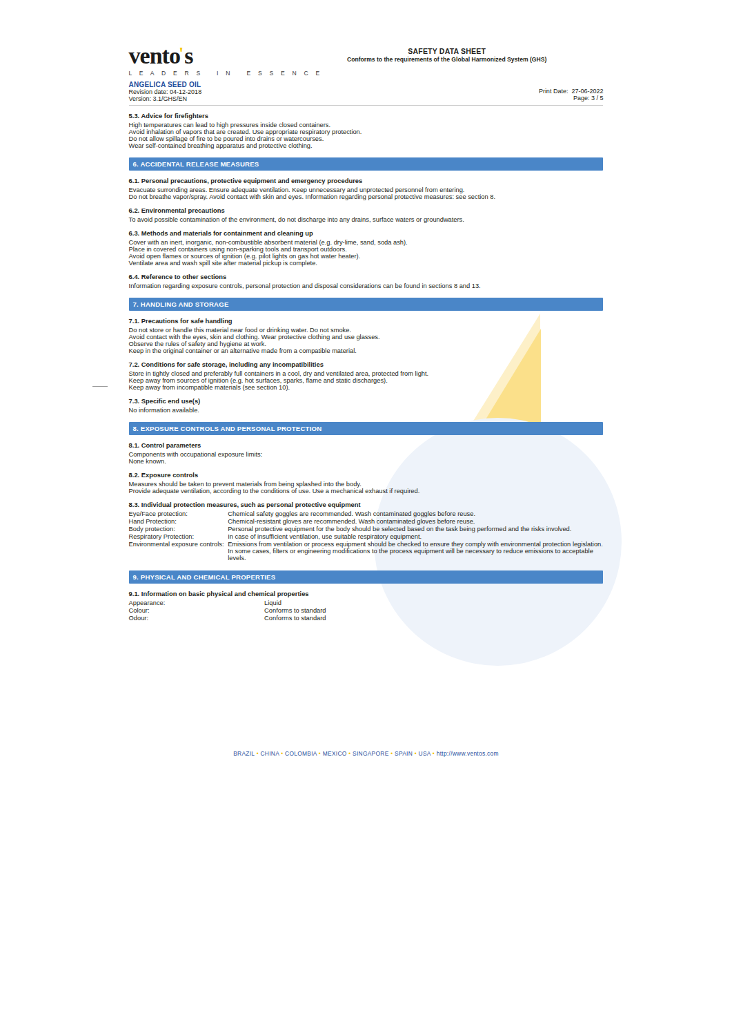vento's
L E A D E R S I N E S S E N C E
SAFETY DATA SHEET
Conforms to the requirements of the Global Harmonized System (GHS)
ANGELICA SEED OIL
Revision date: 04-12-2018
Version: 3.1/GHS/EN
Print Date: 27-06-2022
Page: 3 / 5
5.3. Advice for firefighters
High temperatures can lead to high pressures inside closed containers.
Avoid inhalation of vapors that are created. Use appropriate respiratory protection.
Do not allow spillage of fire to be poured into drains or watercourses.
Wear self-contained breathing apparatus and protective clothing.
6. ACCIDENTAL RELEASE MEASURES
6.1. Personal precautions, protective equipment and emergency procedures
Evacuate surronding areas. Ensure adequate ventilation. Keep unnecessary and unprotected personnel from entering.
Do not breathe vapor/spray. Avoid contact with skin and eyes. Information regarding personal protective measures: see section 8.
6.2. Environmental precautions
To avoid possible contamination of the environment, do not discharge into any drains, surface waters or groundwaters.
6.3. Methods and materials for containment and cleaning up
Cover with an inert, inorganic, non-combustible absorbent material (e.g. dry-lime, sand, soda ash).
Place in covered containers using non-sparking tools and transport outdoors.
Avoid open flames or sources of ignition (e.g. pilot lights on gas hot water heater).
Ventilate area and wash spill site after material pickup is complete.
6.4. Reference to other sections
Information regarding exposure controls, personal protection and disposal considerations can be found in sections 8 and 13.
7. HANDLING AND STORAGE
7.1. Precautions for safe handling
Do not store or handle this material near food or drinking water. Do not smoke.
Avoid contact with the eyes, skin and clothing. Wear protective clothing and use glasses.
Observe the rules of safety and hygiene at work.
Keep in the original container or an alternative made from a compatible material.
7.2. Conditions for safe storage, including any incompatibilities
Store in tightly closed and preferably full containers in a cool, dry and ventilated area, protected from light.
Keep away from sources of ignition (e.g. hot surfaces, sparks, flame and static discharges).
Keep away from incompatible materials (see section 10).
7.3. Specific end use(s)
No information available.
8. EXPOSURE CONTROLS AND PERSONAL PROTECTION
8.1. Control parameters
Components with occupational exposure limits:
None known.
8.2. Exposure controls
Measures should be taken to prevent materials from being splashed into the body.
Provide adequate ventilation, according to the conditions of use. Use a mechanical exhaust if required.
8.3. Individual protection measures, such as personal protective equipment
| Eye/Face protection: | Chemical safety goggles are recommended. Wash contaminated goggles before reuse. |
| Hand Protection: | Chemical-resistant gloves are recommended. Wash contaminated gloves before reuse. |
| Body protection: | Personal protective equipment for the body should be selected based on the task being performed and the risks involved. |
| Respiratory Protection: | In case of insufficient ventilation, use suitable respiratory equipment. |
| Environmental exposure controls: | Emissions from ventilation or process equipment should be checked to ensure they comply with environmental protection legislation. In some cases, filters or engineering modifications to the process equipment will be necessary to reduce emissions to acceptable levels. |
9. PHYSICAL AND CHEMICAL PROPERTIES
9.1. Information on basic physical and chemical properties
| Appearance: | Liquid |
| Colour: | Conforms to standard |
| Odour: | Conforms to standard |
BRAZIL • CHINA • COLOMBIA • MEXICO • SINGAPORE • SPAIN • USA • http://www.ventos.com